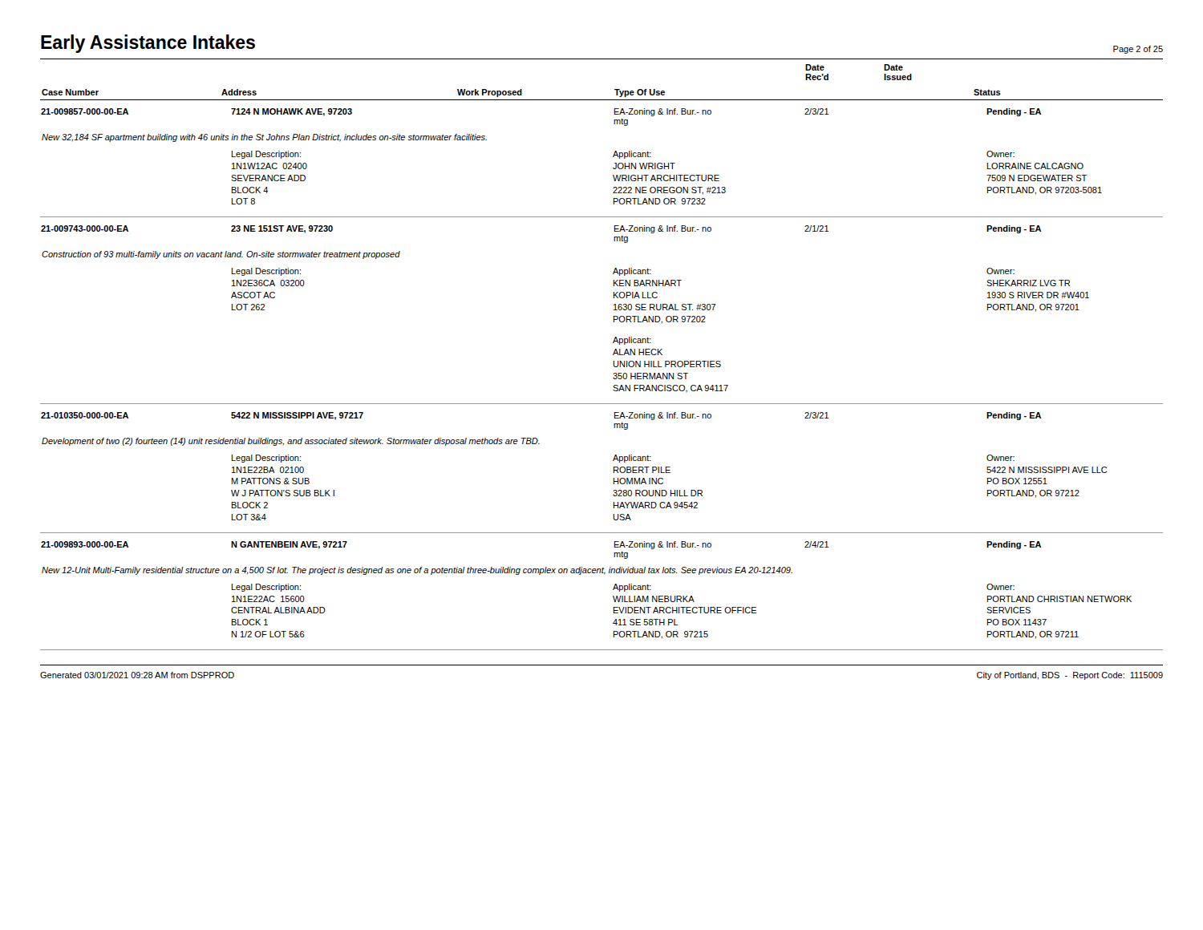Early Assistance Intakes
Page 2 of 25
| | | | | Date Rec'd | Date Issued | |
| --- | --- | --- | --- | --- | --- | --- |
| Case Number | Address | Work Proposed | Type Of Use | | | Status |
| 21-009857-000-00-EA | 7124 N MOHAWK AVE, 97203 | | EA-Zoning & Inf. Bur.- no mtg | 2/3/21 | | Pending - EA |
| New 32,184 SF apartment building with 46 units in the St Johns Plan District, includes on-site stormwater facilities. |
| | Legal Description: 1N1W12AC 02400 SEVERANCE ADD BLOCK 4 LOT 8 | Applicant: JOHN WRIGHT WRIGHT ARCHITECTURE 2222 NE OREGON ST, #213 PORTLAND OR 97232 | Owner: LORRAINE CALCAGNO 7509 N EDGEWATER ST PORTLAND, OR 97203-5081 |
| 21-009743-000-00-EA | 23 NE 151ST AVE, 97230 | | EA-Zoning & Inf. Bur.- no mtg | 2/1/21 | | Pending - EA |
| Construction of 93 multi-family units on vacant land. On-site stormwater treatment proposed |
| | Legal Description: 1N2E36CA 03200 ASCOT AC LOT 262 | Applicant: KEN BARNHART KOPIA LLC 1630 SE RURAL ST. #307 PORTLAND, OR 97202 Applicant: ALAN HECK UNION HILL PROPERTIES 350 HERMANN ST SAN FRANCISCO, CA 94117 | Owner: SHEKARRIZ LVG TR 1930 S RIVER DR #W401 PORTLAND, OR 97201 |
| 21-010350-000-00-EA | 5422 N MISSISSIPPI AVE, 97217 | | EA-Zoning & Inf. Bur.- no mtg | 2/3/21 | | Pending - EA |
| Development of two (2) fourteen (14) unit residential buildings, and associated sitework. Stormwater disposal methods are TBD. |
| | Legal Description: 1N1E22BA 02100 M PATTONS & SUB W J PATTON'S SUB BLK I BLOCK 2 LOT 3&4 | Applicant: ROBERT PILE HOMMA INC 3280 ROUND HILL DR HAYWARD CA 94542 USA | Owner: 5422 N MISSISSIPPI AVE LLC PO BOX 12551 PORTLAND, OR 97212 |
| 21-009893-000-00-EA | N GANTENBEIN AVE, 97217 | | EA-Zoning & Inf. Bur.- no mtg | 2/4/21 | | Pending - EA |
| New 12-Unit Multi-Family residential structure on a 4,500 Sf lot. The project is designed as one of a potential three-building complex on adjacent, individual tax lots. See previous EA 20-121409. |
| | Legal Description: 1N1E22AC 15600 CENTRAL ALBINA ADD BLOCK 1 N 1/2 OF LOT 5&6 | Applicant: WILLIAM NEBURKA EVIDENT ARCHITECTURE OFFICE 411 SE 58TH PL PORTLAND, OR 97215 | Owner: PORTLAND CHRISTIAN NETWORK SERVICES PO BOX 11437 PORTLAND, OR 97211 |
Generated 03/01/2021 09:28 AM from DSPPROD
City of Portland, BDS - Report Code: 1115009